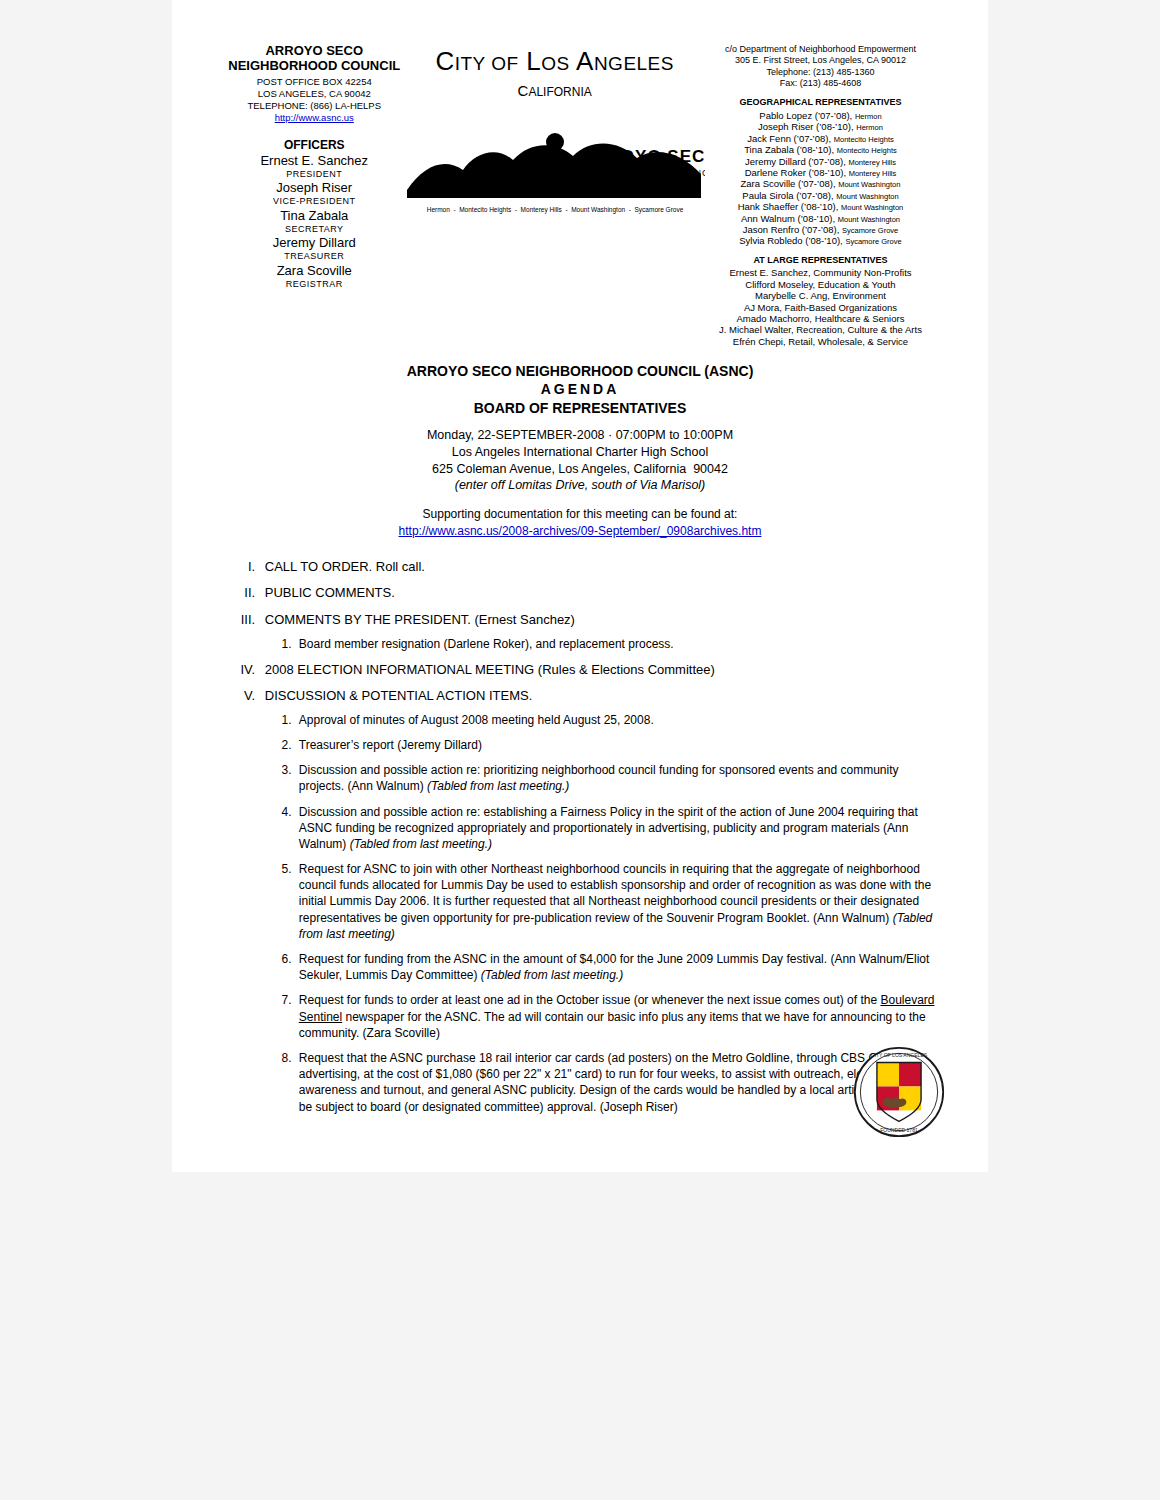| ARROYO SECO NEIGHBORHOOD COUNCIL POST OFFICE BOX 42254 LOS ANGELES, CA 90042 TELEPHONE: (866) LA-HELPS http://www.asnc.us OFFICERS Ernest E. Sanchez PRESIDENT Joseph Riser VICE-PRESIDENT Tina Zabala SECRETARY Jeremy Dillard TREASURER Zara Scoville REGISTRAR | C ITY OF L OS A NGELES C ALIFORNIA ARROYO SECO NEIGHBORHOOD COUNCIL www.asnc.us Hermon - Montecito Heights - Monterey Hills - Mount Washington - Sycamore Grove | c/o Department of Neighborhood Empowerment 305 E. First Street, Los Angeles, CA 90012 Telephone: (213) 485-1360 Fax: (213) 485-4608 GEOGRAPHICAL REPRESENTATIVES Pablo Lopez (’07-’08), Hermon Joseph Riser (’08-’10), Hermon Jack Fenn (’07-’08), Montecito Heights Tina Zabala (’08-’10), Montecito Heights Jeremy Dillard (’07-’08), Monterey Hills Darlene Roker (’08-’10), Monterey Hills Zara Scoville (’07-’08), Mount Washington Paula Sirola (’07-’08), Mount Washington Hank Shaeffer (’08-’10), Mount Washington Ann Walnum (’08-’10), Mount Washington Jason Renfro (’07-’08), Sycamore Grove Sylvia Robledo (’08-’10), Sycamore Grove AT LARGE REPRESENTATIVES Ernest E. Sanchez, Community Non-Profits Clifford Moseley, Education & Youth Marybelle C. Ang, Environment AJ Mora, Faith-Based Organizations Amado Machorro, Healthcare & Seniors J. Michael Walter, Recreation, Culture & the Arts Efrén Chepi, Retail, Wholesale, & Service |
ARROYO SECO NEIGHBORHOOD COUNCIL (ASNC)
AGENDA
BOARD OF REPRESENTATIVES
Monday, 22-SEPTEMBER-2008 · 07:00PM to 10:00PM
Los Angeles International Charter High School
625 Coleman Avenue, Los Angeles, California 90042
(enter off Lomitas Drive, south of Via Marisol)
Supporting documentation for this meeting can be found at:
http://www.asnc.us/2008-archives/09-September/_0908archives.htm
CALL TO ORDER. Roll call.
PUBLIC COMMENTS.
COMMENTS BY THE PRESIDENT. (Ernest Sanchez)
Board member resignation (Darlene Roker), and replacement process.
2008 ELECTION INFORMATIONAL MEETING (Rules & Elections Committee)
DISCUSSION & POTENTIAL ACTION ITEMS.
Approval of minutes of August 2008 meeting held August 25, 2008.
Treasurer’s report (Jeremy Dillard)
Discussion and possible action re: prioritizing neighborhood council funding for sponsored events and community projects. (Ann Walnum) (Tabled from last meeting.)
Discussion and possible action re: establishing a Fairness Policy in the spirit of the action of June 2004 requiring that ASNC funding be recognized appropriately and proportionately in advertising, publicity and program materials (Ann Walnum) (Tabled from last meeting.)
Request for ASNC to join with other Northeast neighborhood councils in requiring that the aggregate of neighborhood council funds allocated for Lummis Day be used to establish sponsorship and order of recognition as was done with the initial Lummis Day 2006. It is further requested that all Northeast neighborhood council presidents or their designated representatives be given opportunity for pre-publication review of the Souvenir Program Booklet. (Ann Walnum) (Tabled from last meeting)
Request for funding from the ASNC in the amount of $4,000 for the June 2009 Lummis Day festival. (Ann Walnum/Eliot Sekuler, Lummis Day Committee) (Tabled from last meeting.)
Request for funds to order at least one ad in the October issue (or whenever the next issue comes out) of the Boulevard Sentinel newspaper for the ASNC. The ad will contain our basic info plus any items that we have for announcing to the community. (Zara Scoville)
Request that the ASNC purchase 18 rail interior car cards (ad posters) on the Metro Goldline, through CBS Outdoor advertising, at the cost of $1,080 ($60 per 22" x 21" card) to run for four weeks, to assist with outreach, election awareness and turnout, and general ASNC publicity. Design of the cards would be handled by a local artist (TBD) and be subject to board (or designated committee) approval. (Joseph Riser)
CITY OF LOS ANGELES FOUNDED 1781